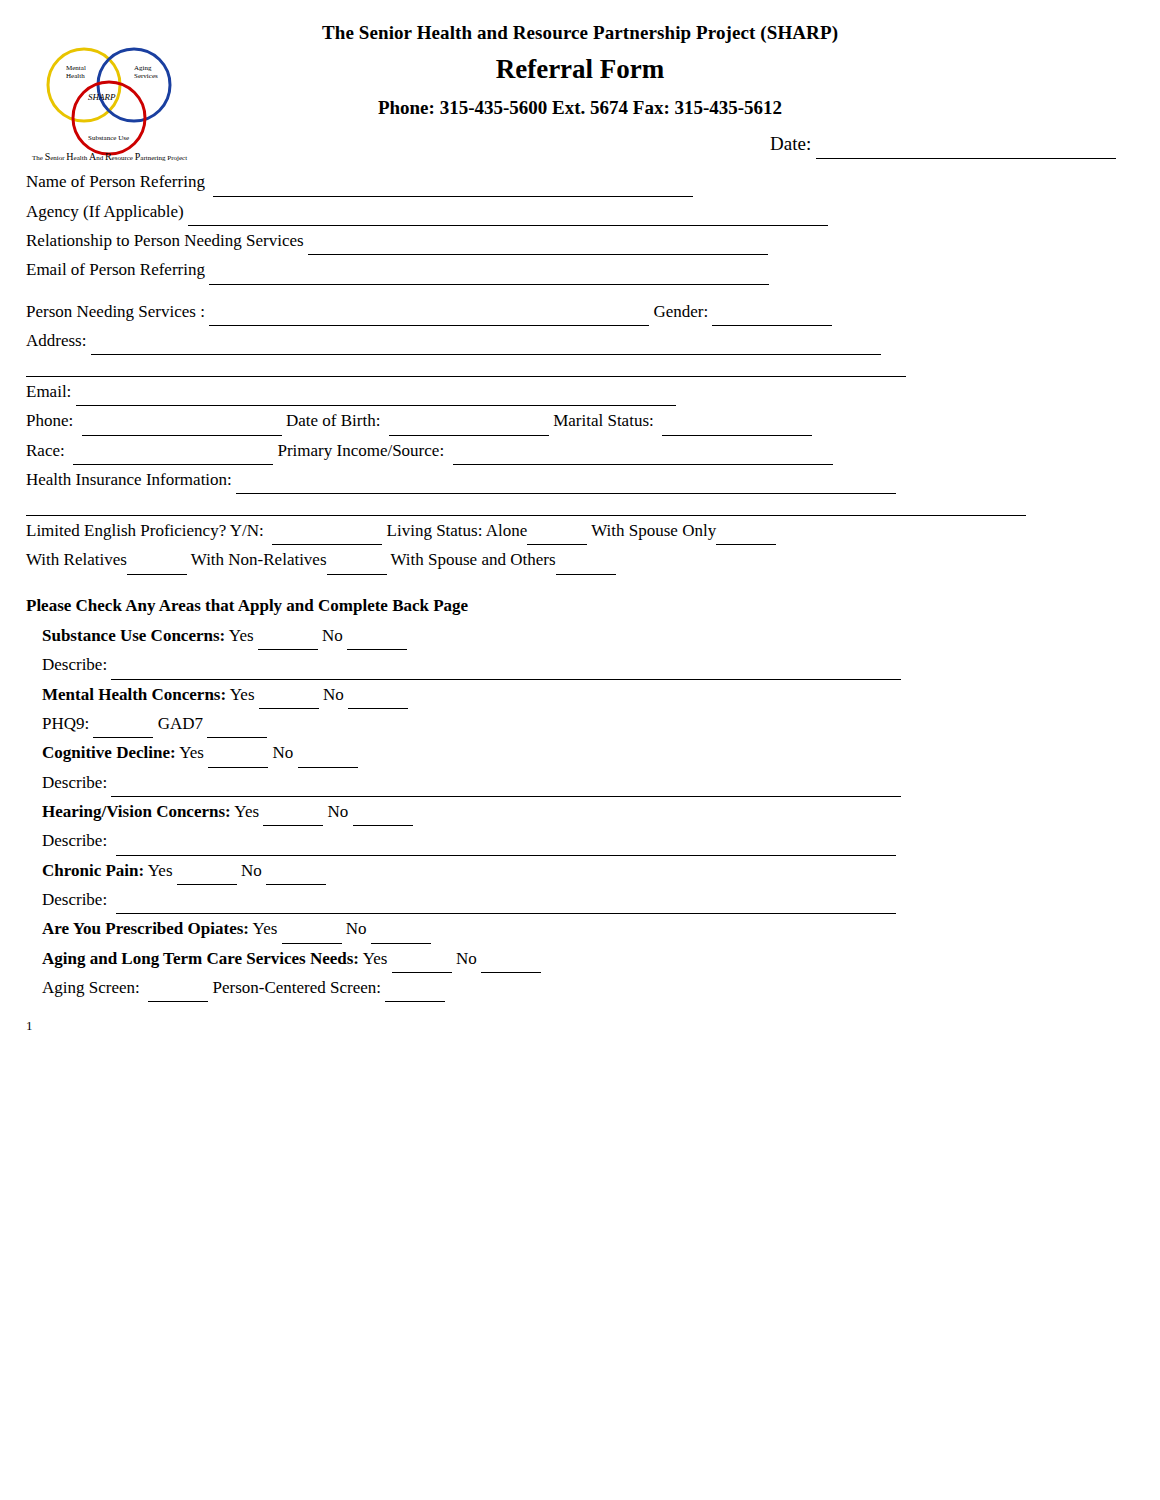Mental Health Aging Services SHARP Substance Use The Senior Health And Resource Partnering Project
The Senior Health and Resource Partnership Project (SHARP)
Referral Form
Phone: 315-435-5600 Ext. 5674 Fax: 315-435-5612
Date:
Name of Person Referring
Agency (If Applicable)
Relationship to Person Needing Services
Email of Person Referring
Person Needing Services : Gender:
Address:
Email:
Phone: Date of Birth: Marital Status:
Race: Primary Income/Source:
Health Insurance Information:
Limited English Proficiency? Y/N: Living Status: Alone With Spouse Only
With Relatives With Non-Relatives With Spouse and Others
Please Check Any Areas that Apply and Complete Back Page
Substance Use Concerns: Yes No
Describe:
Mental Health Concerns: Yes No
PHQ9: GAD7
Cognitive Decline: Yes No
Describe:
Hearing/Vision Concerns: Yes No
Describe:
Chronic Pain: Yes No
Describe:
Are You Prescribed Opiates: Yes No
Aging and Long Term Care Services Needs: Yes No
Aging Screen: Person-Centered Screen:
1